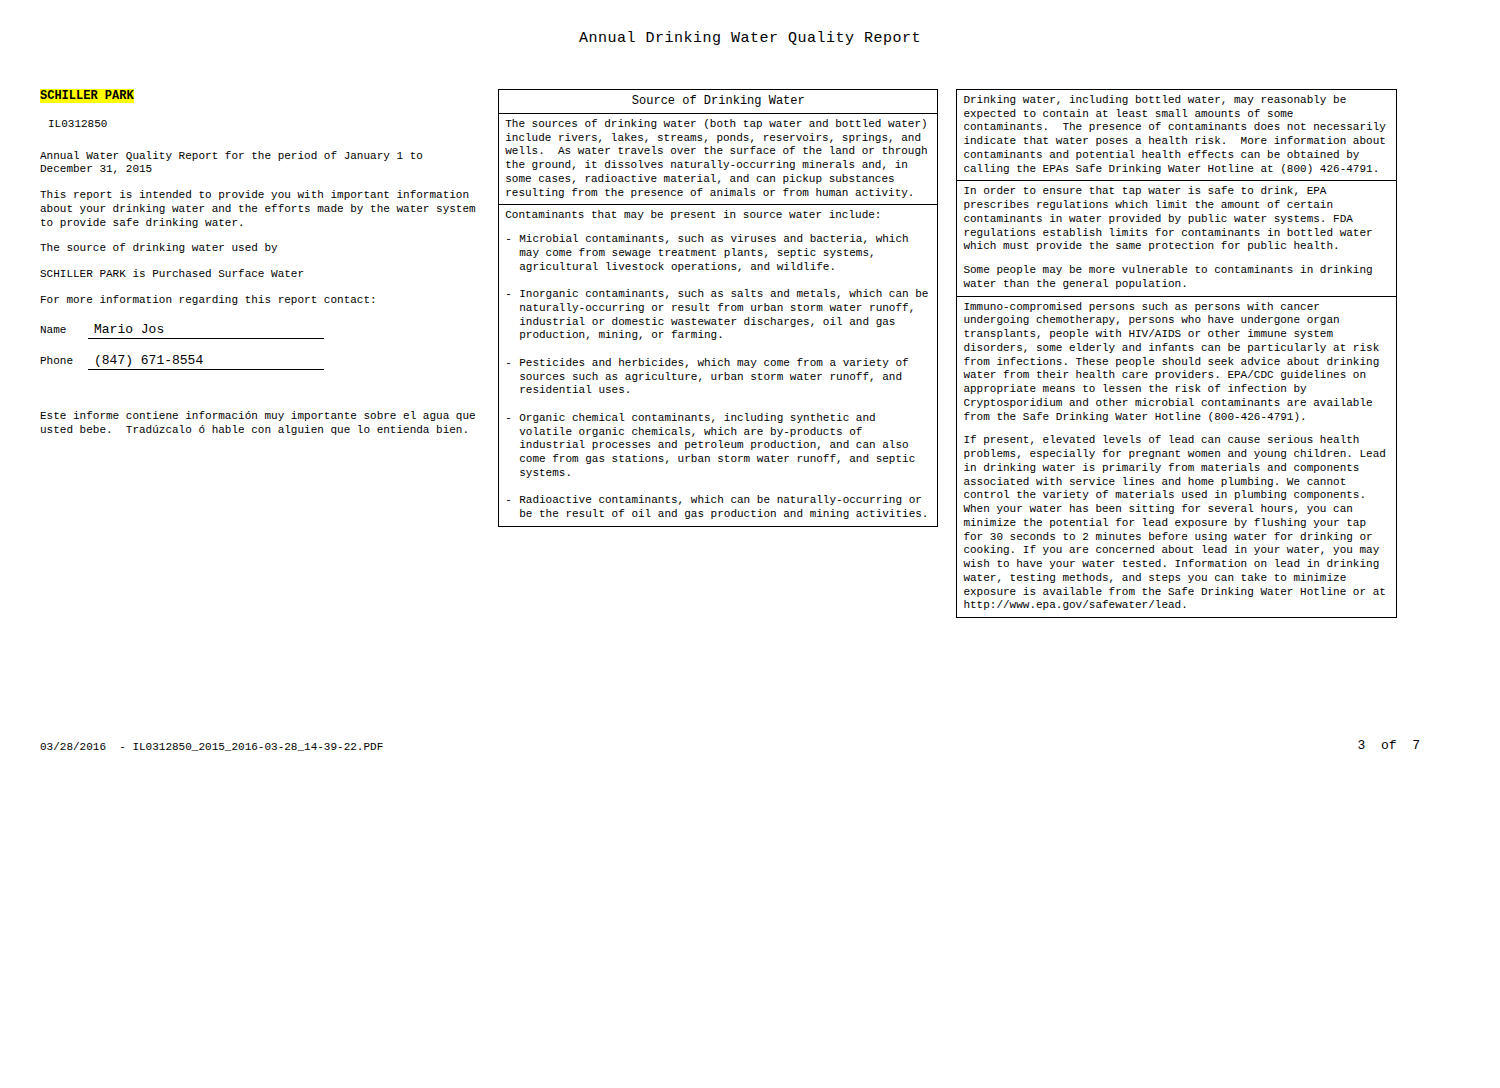Annual Drinking Water Quality Report
SCHILLER PARK
IL0312850
Annual Water Quality Report for the period of January 1 to December 31, 2015
This report is intended to provide you with important information about your drinking water and the efforts made by the water system to provide safe drinking water.
The source of drinking water used by
SCHILLER PARK is Purchased Surface Water
For more information regarding this report contact:
Name Mario Jos
Phone(847) 671-8554
Este informe contiene información muy importante sobre el agua que usted bebe. Tradúzcalo ó hable con alguien que lo entienda bien.
Source of Drinking Water
The sources of drinking water (both tap water and bottled water) include rivers, lakes, streams, ponds, reservoirs, springs, and wells. As water travels over the surface of the land or through the ground, it dissolves naturally-occurring minerals and, in some cases, radioactive material, and can pickup substances resulting from the presence of animals or from human activity.
Contaminants that may be present in source water include:
-Microbial contaminants, such as viruses and bacteria, which may come from sewage treatment plants, septic systems, agricultural livestock operations, and wildlife.
-Inorganic contaminants, such as salts and metals, which can be naturally-occurring or result from urban storm water runoff, industrial or domestic wastewater discharges, oil and gas production, mining, or farming.
-Pesticides and herbicides, which may come from a variety of sources such as agriculture, urban storm water runoff, and residential uses.
-Organic chemical contaminants, including synthetic and volatile organic chemicals, which are by-products of industrial processes and petroleum production, and can also come from gas stations, urban storm water runoff, and septic systems.
-Radioactive contaminants, which can be naturally-occurring or be the result of oil and gas production and mining activities.
Drinking water, including bottled water, may reasonably be expected to contain at least small amounts of some contaminants. The presence of contaminants does not necessarily indicate that water poses a health risk. More information about contaminants and potential health effects can be obtained by calling the EPAs Safe Drinking Water Hotline at (800) 426-4791.
In order to ensure that tap water is safe to drink, EPA prescribes regulations which limit the amount of certain contaminants in water provided by public water systems. FDA regulations establish limits for contaminants in bottled water which must provide the same protection for public health.
Some people may be more vulnerable to contaminants in drinking water than the general population.
Immuno-compromised persons such as persons with cancer undergoing chemotherapy, persons who have undergone organ transplants, people with HIV/AIDS or other immune system disorders, some elderly and infants can be particularly at risk from infections. These people should seek advice about drinking water from their health care providers. EPA/CDC guidelines on appropriate means to lessen the risk of infection by Cryptosporidium and other microbial contaminants are available from the Safe Drinking Water Hotline (800-426-4791).
If present, elevated levels of lead can cause serious health problems, especially for pregnant women and young children. Lead in drinking water is primarily from materials and components associated with service lines and home plumbing. We cannot control the variety of materials used in plumbing components. When your water has been sitting for several hours, you can minimize the potential for lead exposure by flushing your tap for 30 seconds to 2 minutes before using water for drinking or cooking. If you are concerned about lead in your water, you may wish to have your water tested. Information on lead in drinking water, testing methods, and steps you can take to minimize exposure is available from the Safe Drinking Water Hotline or at http://www.epa.gov/safewater/lead.
03/28/2016 - IL0312850_2015_2016-03-28_14-39-22.PDF
3 of 7